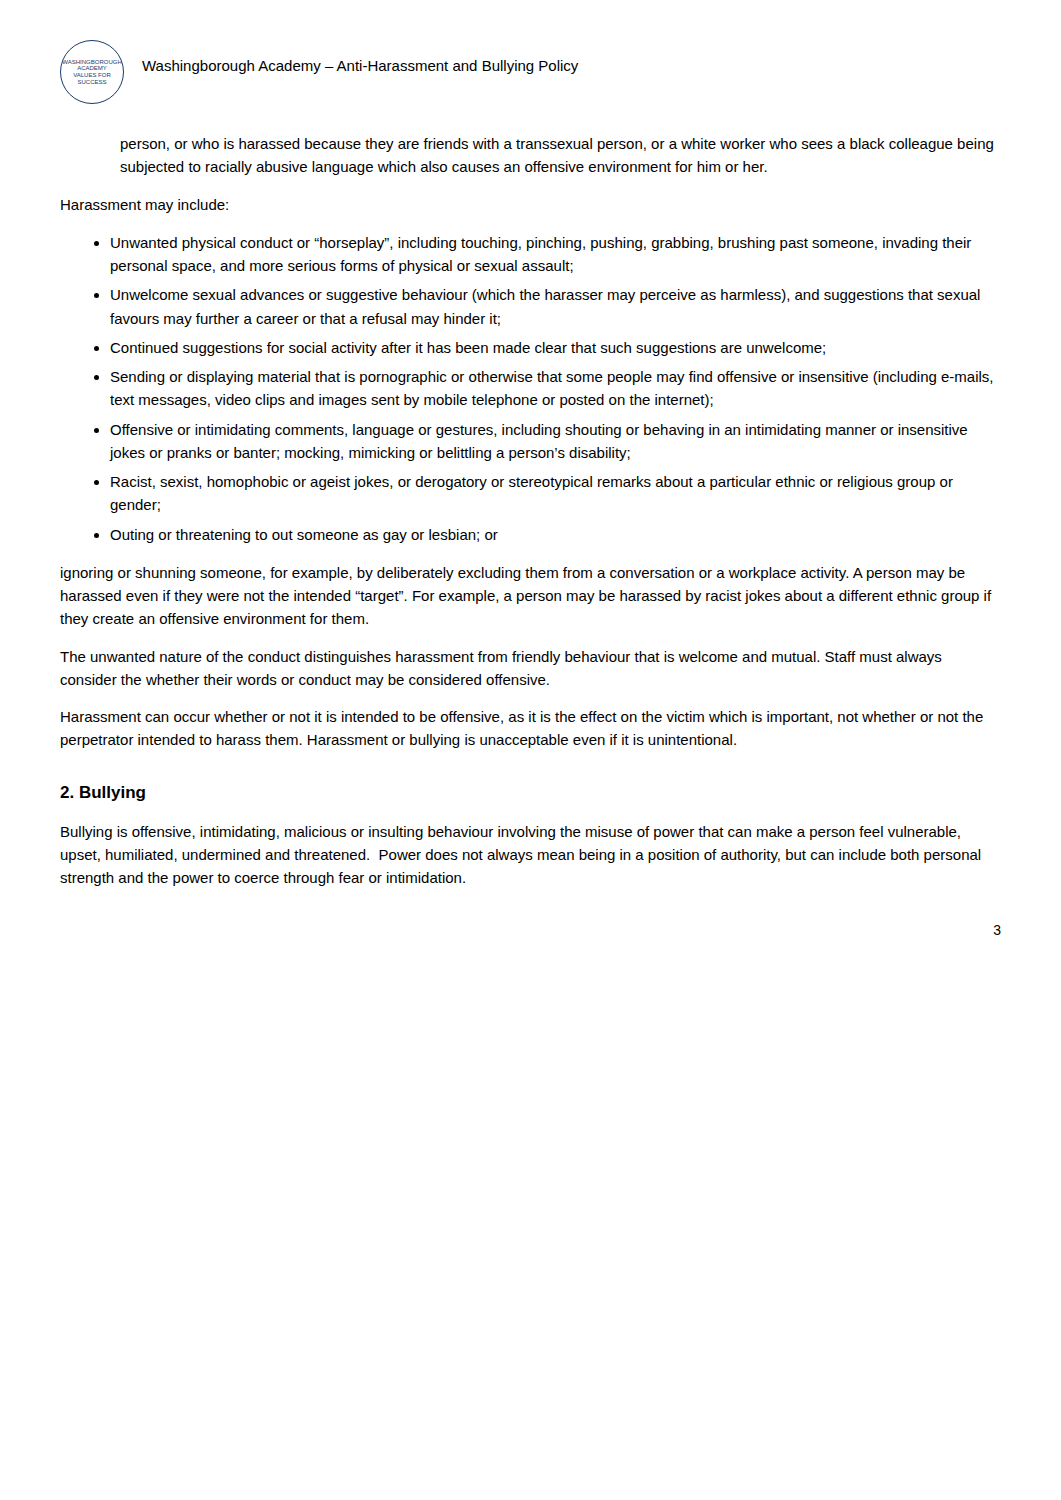WASHINGBOROUGH ACADEMY
VALUES FOR SUCCESS
Washingborough Academy – Anti-Harassment and Bullying Policy
person, or who is harassed because they are friends with a transsexual person, or a white worker who sees a black colleague being subjected to racially abusive language which also causes an offensive environment for him or her.
Harassment may include:
Unwanted physical conduct or “horseplay”, including touching, pinching, pushing, grabbing, brushing past someone, invading their personal space, and more serious forms of physical or sexual assault;
Unwelcome sexual advances or suggestive behaviour (which the harasser may perceive as harmless), and suggestions that sexual favours may further a career or that a refusal may hinder it;
Continued suggestions for social activity after it has been made clear that such suggestions are unwelcome;
Sending or displaying material that is pornographic or otherwise that some people may find offensive or insensitive (including e-mails, text messages, video clips and images sent by mobile telephone or posted on the internet);
Offensive or intimidating comments, language or gestures, including shouting or behaving in an intimidating manner or insensitive jokes or pranks or banter; mocking, mimicking or belittling a person’s disability;
Racist, sexist, homophobic or ageist jokes, or derogatory or stereotypical remarks about a particular ethnic or religious group or gender;
Outing or threatening to out someone as gay or lesbian; or
ignoring or shunning someone, for example, by deliberately excluding them from a conversation or a workplace activity. A person may be harassed even if they were not the intended “target”. For example, a person may be harassed by racist jokes about a different ethnic group if they create an offensive environment for them.
The unwanted nature of the conduct distinguishes harassment from friendly behaviour that is welcome and mutual. Staff must always consider the whether their words or conduct may be considered offensive.
Harassment can occur whether or not it is intended to be offensive, as it is the effect on the victim which is important, not whether or not the perpetrator intended to harass them. Harassment or bullying is unacceptable even if it is unintentional.
2. Bullying
Bullying is offensive, intimidating, malicious or insulting behaviour involving the misuse of power that can make a person feel vulnerable, upset, humiliated, undermined and threatened. Power does not always mean being in a position of authority, but can include both personal strength and the power to coerce through fear or intimidation.
3